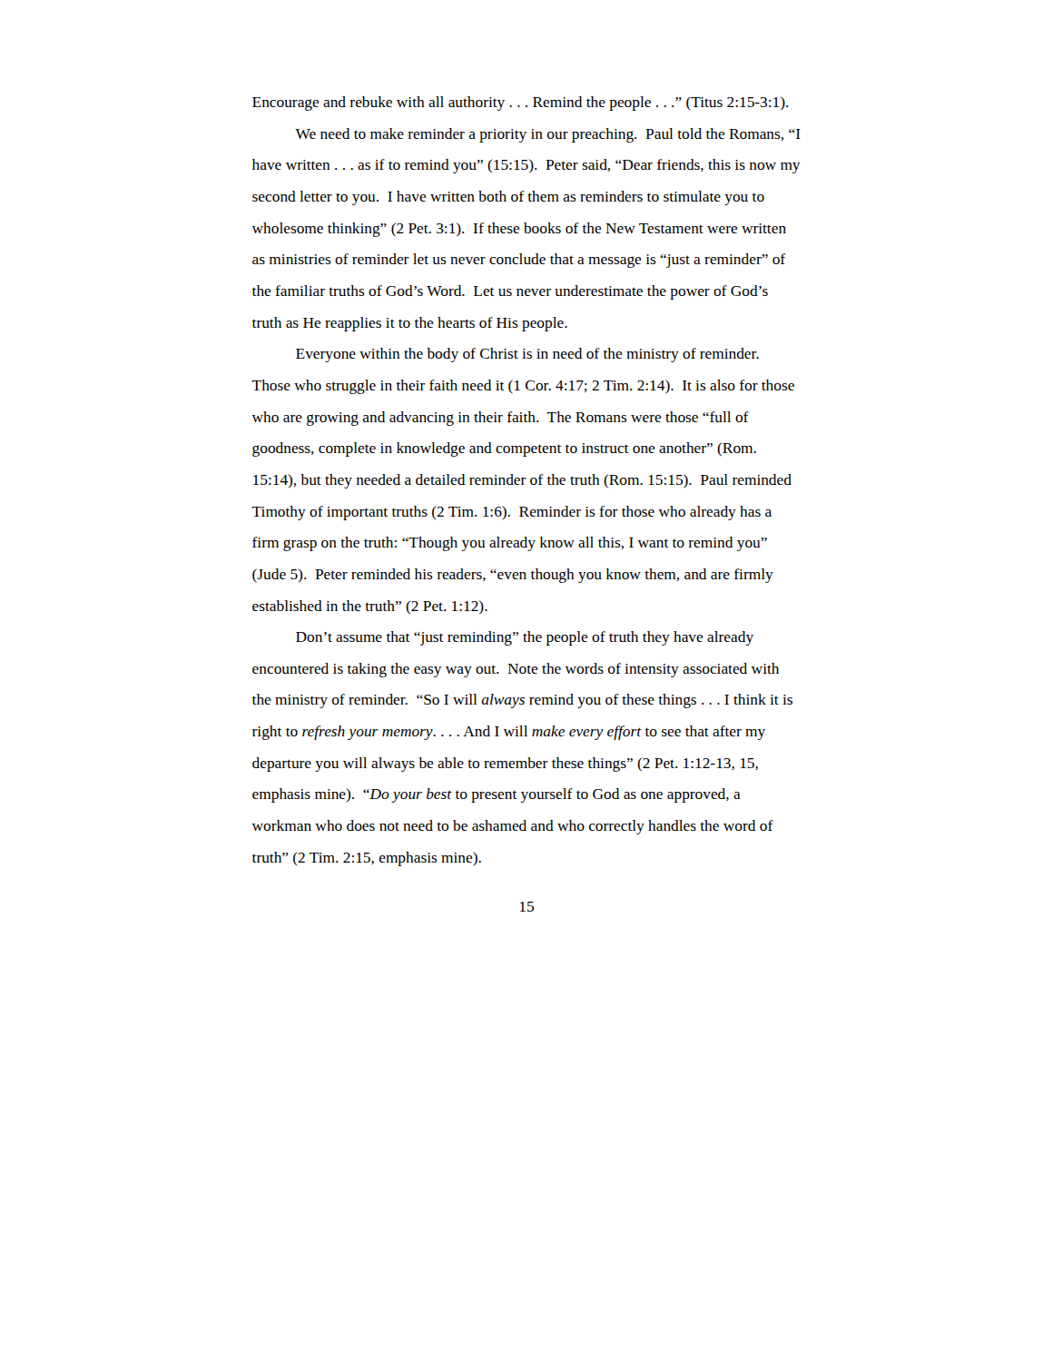Encourage and rebuke with all authority . . . Remind the people . . .” (Titus 2:15-3:1).
We need to make reminder a priority in our preaching. Paul told the Romans, “I have written . . . as if to remind you” (15:15). Peter said, “Dear friends, this is now my second letter to you. I have written both of them as reminders to stimulate you to wholesome thinking” (2 Pet. 3:1). If these books of the New Testament were written as ministries of reminder let us never conclude that a message is “just a reminder” of the familiar truths of God’s Word. Let us never underestimate the power of God’s truth as He reapplies it to the hearts of His people.
Everyone within the body of Christ is in need of the ministry of reminder. Those who struggle in their faith need it (1 Cor. 4:17; 2 Tim. 2:14). It is also for those who are growing and advancing in their faith. The Romans were those “full of goodness, complete in knowledge and competent to instruct one another” (Rom. 15:14), but they needed a detailed reminder of the truth (Rom. 15:15). Paul reminded Timothy of important truths (2 Tim. 1:6). Reminder is for those who already has a firm grasp on the truth: “Though you already know all this, I want to remind you” (Jude 5). Peter reminded his readers, “even though you know them, and are firmly established in the truth” (2 Pet. 1:12).
Don’t assume that “just reminding” the people of truth they have already encountered is taking the easy way out. Note the words of intensity associated with the ministry of reminder. “So I will always remind you of these things . . . I think it is right to refresh your memory. . . . And I will make every effort to see that after my departure you will always be able to remember these things” (2 Pet. 1:12-13, 15, emphasis mine). “Do your best to present yourself to God as one approved, a workman who does not need to be ashamed and who correctly handles the word of truth” (2 Tim. 2:15, emphasis mine).
15